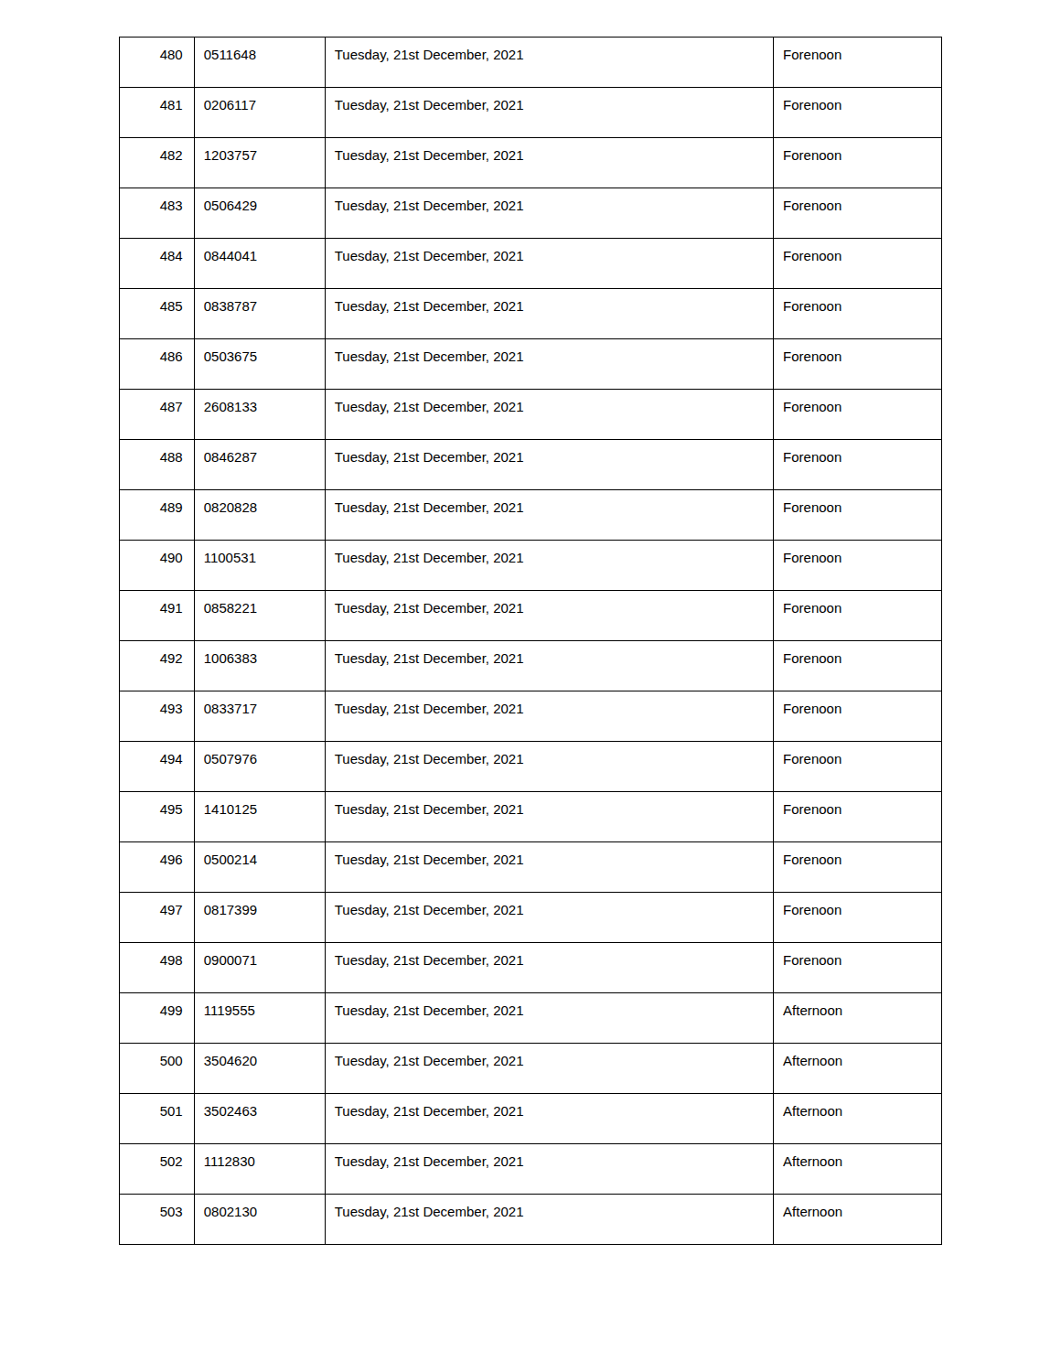| 480 | 0511648 | Tuesday, 21st December, 2021 | Forenoon |
| 481 | 0206117 | Tuesday, 21st December, 2021 | Forenoon |
| 482 | 1203757 | Tuesday, 21st December, 2021 | Forenoon |
| 483 | 0506429 | Tuesday, 21st December, 2021 | Forenoon |
| 484 | 0844041 | Tuesday, 21st December, 2021 | Forenoon |
| 485 | 0838787 | Tuesday, 21st December, 2021 | Forenoon |
| 486 | 0503675 | Tuesday, 21st December, 2021 | Forenoon |
| 487 | 2608133 | Tuesday, 21st December, 2021 | Forenoon |
| 488 | 0846287 | Tuesday, 21st December, 2021 | Forenoon |
| 489 | 0820828 | Tuesday, 21st December, 2021 | Forenoon |
| 490 | 1100531 | Tuesday, 21st December, 2021 | Forenoon |
| 491 | 0858221 | Tuesday, 21st December, 2021 | Forenoon |
| 492 | 1006383 | Tuesday, 21st December, 2021 | Forenoon |
| 493 | 0833717 | Tuesday, 21st December, 2021 | Forenoon |
| 494 | 0507976 | Tuesday, 21st December, 2021 | Forenoon |
| 495 | 1410125 | Tuesday, 21st December, 2021 | Forenoon |
| 496 | 0500214 | Tuesday, 21st December, 2021 | Forenoon |
| 497 | 0817399 | Tuesday, 21st December, 2021 | Forenoon |
| 498 | 0900071 | Tuesday, 21st December, 2021 | Forenoon |
| 499 | 1119555 | Tuesday, 21st December, 2021 | Afternoon |
| 500 | 3504620 | Tuesday, 21st December, 2021 | Afternoon |
| 501 | 3502463 | Tuesday, 21st December, 2021 | Afternoon |
| 502 | 1112830 | Tuesday, 21st December, 2021 | Afternoon |
| 503 | 0802130 | Tuesday, 21st December, 2021 | Afternoon |